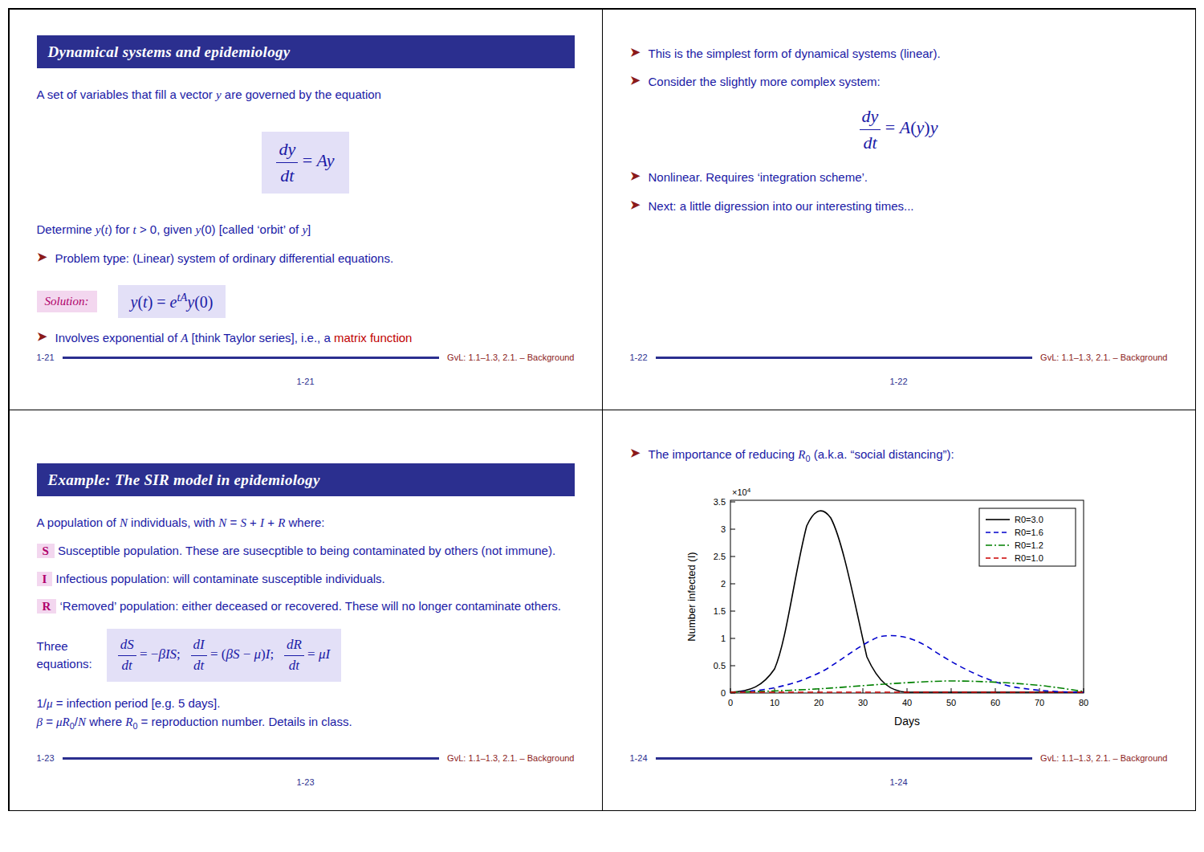Dynamical systems and epidemiology
A set of variables that fill a vector y are governed by the equation
dy dt = Ay
Determine y(t) for t > 0, given y(0) [called ‘orbit’ of y]
➤ Problem type: (Linear) system of ordinary differential equations.
Solution: y(t) = etAy(0)
➤ Involves exponential of A [think Taylor series], i.e., a matrix function
1-21 GvL: 1.1–1.3, 2.1. – Background
1-21
➤ This is the simplest form of dynamical systems (linear).
➤ Consider the slightly more complex system:
dy dt = A(y)y
➤ Nonlinear. Requires ‘integration scheme’.
➤ Next: a little digression into our interesting times...
1-22 GvL: 1.1–1.3, 2.1. – Background
1-22
Example: The SIR model in epidemiology
A population of N individuals, with N = S + I + R where:
S Susceptible population. These are susecptible to being contaminated by others (not immune).
I Infectious population: will contaminate susceptible individuals.
R ‘Removed’ population: either deceased or recovered. These will no longer contaminate others.
Three
equations:
dS dt = −βIS; dI dt = (βS − μ)I; dR dt = μI
1/μ = infection period [e.g. 5 days].
β = μR0/N where R0 = reproduction number. Details in class.
1-23 GvL: 1.1–1.3, 2.1. – Background
1-23
➤ The importance of reducing R0 (a.k.a. “social distancing”):
0 0.5 1 1.5 2 2.5 3 3.5 ×104 0 10 20 30 40 50 60 70 80 Days Number infected (I) R0=3.0 R0=1.6 R0=1.2 R0=1.0
1-24 GvL: 1.1–1.3, 2.1. – Background
1-24